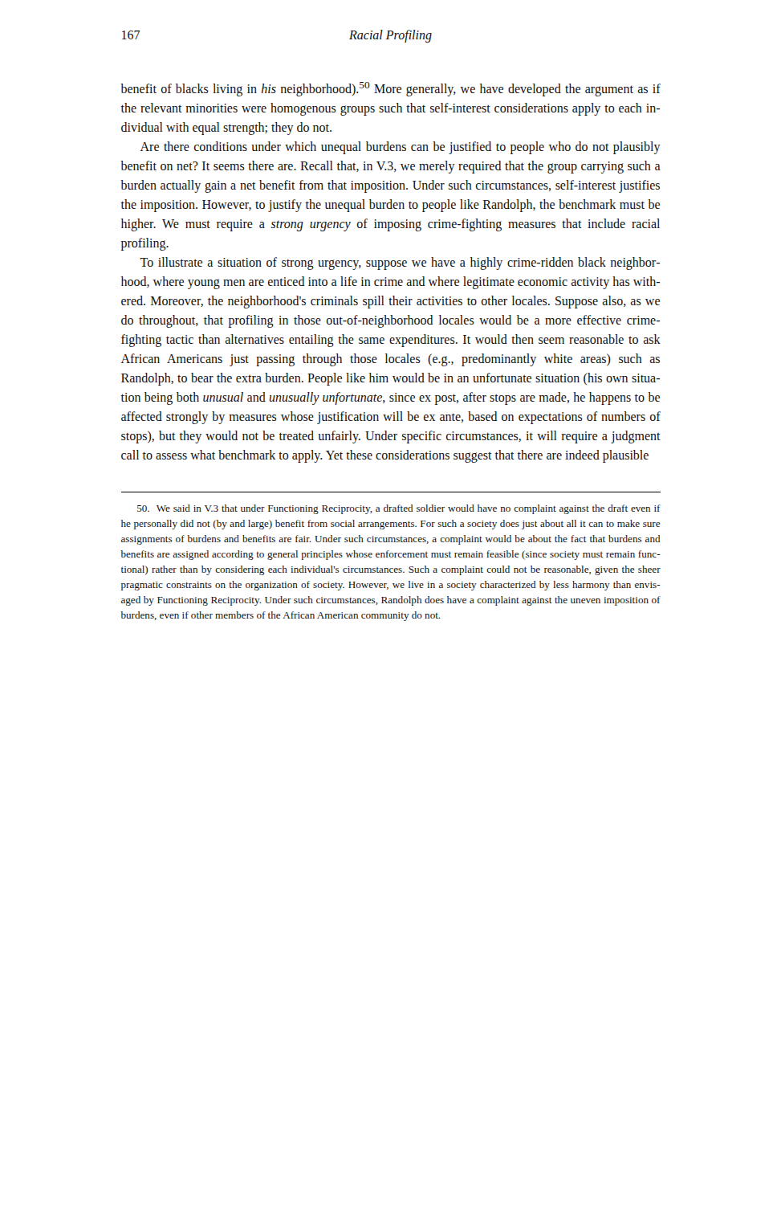167 Racial Profiling
benefit of blacks living in his neighborhood).50 More generally, we have developed the argument as if the relevant minorities were homogenous groups such that self-interest considerations apply to each individual with equal strength; they do not.
Are there conditions under which unequal burdens can be justified to people who do not plausibly benefit on net? It seems there are. Recall that, in V.3, we merely required that the group carrying such a burden actually gain a net benefit from that imposition. Under such circumstances, self-interest justifies the imposition. However, to justify the unequal burden to people like Randolph, the benchmark must be higher. We must require a strong urgency of imposing crime-fighting measures that include racial profiling.
To illustrate a situation of strong urgency, suppose we have a highly crime-ridden black neighborhood, where young men are enticed into a life in crime and where legitimate economic activity has withered. Moreover, the neighborhood's criminals spill their activities to other locales. Suppose also, as we do throughout, that profiling in those out-of-neighborhood locales would be a more effective crime-fighting tactic than alternatives entailing the same expenditures. It would then seem reasonable to ask African Americans just passing through those locales (e.g., predominantly white areas) such as Randolph, to bear the extra burden. People like him would be in an unfortunate situation (his own situation being both unusual and unusually unfortunate, since ex post, after stops are made, he happens to be affected strongly by measures whose justification will be ex ante, based on expectations of numbers of stops), but they would not be treated unfairly. Under specific circumstances, it will require a judgment call to assess what benchmark to apply. Yet these considerations suggest that there are indeed plausible
50. We said in V.3 that under Functioning Reciprocity, a drafted soldier would have no complaint against the draft even if he personally did not (by and large) benefit from social arrangements. For such a society does just about all it can to make sure assignments of burdens and benefits are fair. Under such circumstances, a complaint would be about the fact that burdens and benefits are assigned according to general principles whose enforcement must remain feasible (since society must remain functional) rather than by considering each individual's circumstances. Such a complaint could not be reasonable, given the sheer pragmatic constraints on the organization of society. However, we live in a society characterized by less harmony than envisaged by Functioning Reciprocity. Under such circumstances, Randolph does have a complaint against the uneven imposition of burdens, even if other members of the African American community do not.